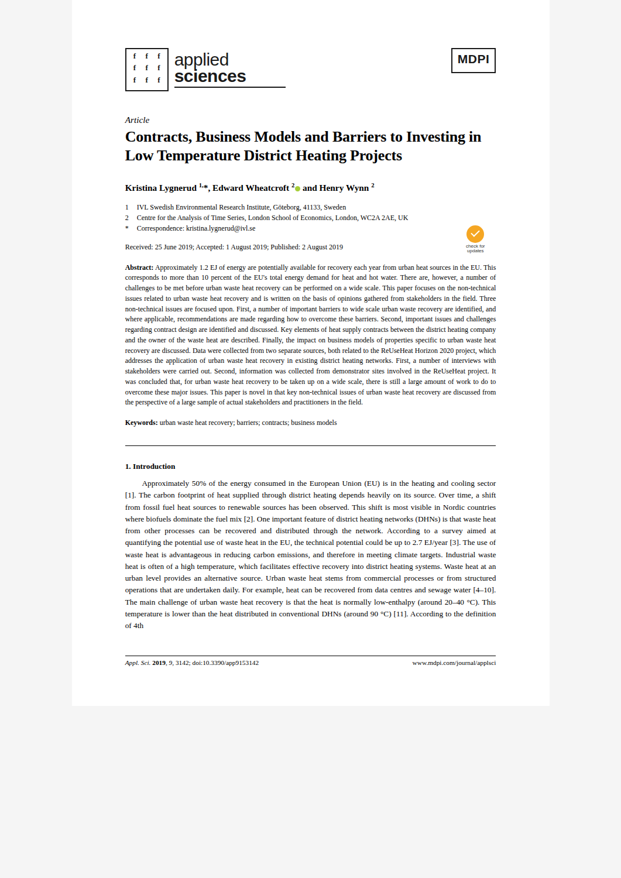fff fff fff
applied sciences
MDPI
Article
Contracts, Business Models and Barriers to Investing in Low Temperature District Heating Projects
Kristina Lygnerud 1,*, Edward Wheatcroft 2 and Henry Wynn 2
1
IVL Swedish Environmental Research Institute, Göteborg, 41133, Sweden
2
Centre for the Analysis of Time Series, London School of Economics, London, WC2A 2AE, UK
*
Correspondence: kristina.lygnerud@ivl.se
Received: 25 June 2019; Accepted: 1 August 2019; Published: 2 August 2019
check for
updates
Abstract: Approximately 1.2 EJ of energy are potentially available for recovery each year from urban heat sources in the EU. This corresponds to more than 10 percent of the EU's total energy demand for heat and hot water. There are, however, a number of challenges to be met before urban waste heat recovery can be performed on a wide scale. This paper focuses on the non-technical issues related to urban waste heat recovery and is written on the basis of opinions gathered from stakeholders in the field. Three non-technical issues are focused upon. First, a number of important barriers to wide scale urban waste recovery are identified, and where applicable, recommendations are made regarding how to overcome these barriers. Second, important issues and challenges regarding contract design are identified and discussed. Key elements of heat supply contracts between the district heating company and the owner of the waste heat are described. Finally, the impact on business models of properties specific to urban waste heat recovery are discussed. Data were collected from two separate sources, both related to the ReUseHeat Horizon 2020 project, which addresses the application of urban waste heat recovery in existing district heating networks. First, a number of interviews with stakeholders were carried out. Second, information was collected from demonstrator sites involved in the ReUseHeat project. It was concluded that, for urban waste heat recovery to be taken up on a wide scale, there is still a large amount of work to do to overcome these major issues. This paper is novel in that key non-technical issues of urban waste heat recovery are discussed from the perspective of a large sample of actual stakeholders and practitioners in the field.
Keywords: urban waste heat recovery; barriers; contracts; business models
1. Introduction
Approximately 50% of the energy consumed in the European Union (EU) is in the heating and cooling sector [1]. The carbon footprint of heat supplied through district heating depends heavily on its source. Over time, a shift from fossil fuel heat sources to renewable sources has been observed. This shift is most visible in Nordic countries where biofuels dominate the fuel mix [2]. One important feature of district heating networks (DHNs) is that waste heat from other processes can be recovered and distributed through the network. According to a survey aimed at quantifying the potential use of waste heat in the EU, the technical potential could be up to 2.7 EJ/year [3]. The use of waste heat is advantageous in reducing carbon emissions, and therefore in meeting climate targets. Industrial waste heat is often of a high temperature, which facilitates effective recovery into district heating systems. Waste heat at an urban level provides an alternative source. Urban waste heat stems from commercial processes or from structured operations that are undertaken daily. For example, heat can be recovered from data centres and sewage water [4–10]. The main challenge of urban waste heat recovery is that the heat is normally low-enthalpy (around 20–40 °C). This temperature is lower than the heat distributed in conventional DHNs (around 90 °C) [11]. According to the definition of 4th
Appl. Sci. 2019, 9, 3142; doi:10.3390/app9153142
www.mdpi.com/journal/applsci